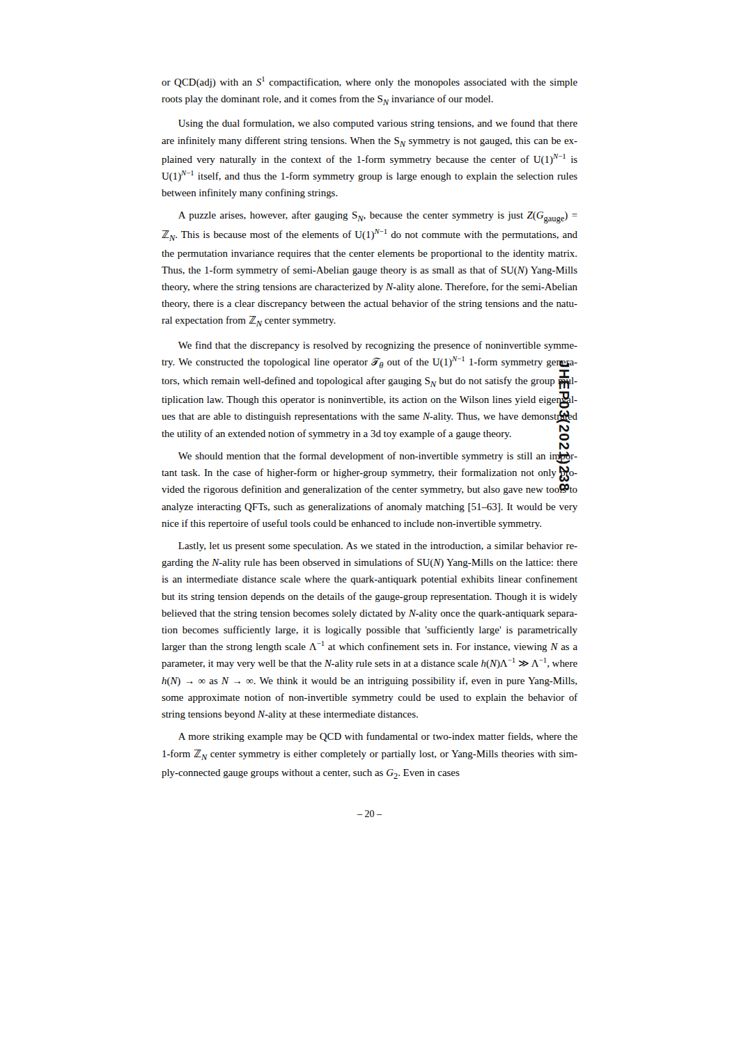JHEP03(2021)238
or QCD(adj) with an S1 compactification, where only the monopoles associated with the simple roots play the dominant role, and it comes from the SN invariance of our model.
Using the dual formulation, we also computed various string tensions, and we found that there are infinitely many different string tensions. When the SN symmetry is not gauged, this can be explained very naturally in the context of the 1-form symmetry because the center of U(1)N−1 is U(1)N−1 itself, and thus the 1-form symmetry group is large enough to explain the selection rules between infinitely many confining strings.
A puzzle arises, however, after gauging SN, because the center symmetry is just Z(Ggauge) = ℤN. This is because most of the elements of U(1)N−1 do not commute with the permutations, and the permutation invariance requires that the center elements be proportional to the identity matrix. Thus, the 1-form symmetry of semi-Abelian gauge theory is as small as that of SU(N) Yang-Mills theory, where the string tensions are characterized by N-ality alone. Therefore, for the semi-Abelian theory, there is a clear discrepancy between the actual behavior of the string tensions and the natural expectation from ℤN center symmetry.
We find that the discrepancy is resolved by recognizing the presence of noninvertible symmetry. We constructed the topological line operator 𝒯θ out of the U(1)N−1 1-form symmetry generators, which remain well-defined and topological after gauging SN but do not satisfy the group multiplication law. Though this operator is noninvertible, its action on the Wilson lines yield eigenvalues that are able to distinguish representations with the same N-ality. Thus, we have demonstrated the utility of an extended notion of symmetry in a 3d toy example of a gauge theory.
We should mention that the formal development of non-invertible symmetry is still an important task. In the case of higher-form or higher-group symmetry, their formalization not only provided the rigorous definition and generalization of the center symmetry, but also gave new tools to analyze interacting QFTs, such as generalizations of anomaly matching [51–63]. It would be very nice if this repertoire of useful tools could be enhanced to include non-invertible symmetry.
Lastly, let us present some speculation. As we stated in the introduction, a similar behavior regarding the N-ality rule has been observed in simulations of SU(N) Yang-Mills on the lattice: there is an intermediate distance scale where the quark-antiquark potential exhibits linear confinement but its string tension depends on the details of the gauge-group representation. Though it is widely believed that the string tension becomes solely dictated by N-ality once the quark-antiquark separation becomes sufficiently large, it is logically possible that 'sufficiently large' is parametrically larger than the strong length scale Λ−1 at which confinement sets in. For instance, viewing N as a parameter, it may very well be that the N-ality rule sets in at a distance scale h(N)Λ−1 ≫ Λ−1, where h(N) → ∞ as N → ∞. We think it would be an intriguing possibility if, even in pure Yang-Mills, some approximate notion of non-invertible symmetry could be used to explain the behavior of string tensions beyond N-ality at these intermediate distances.
A more striking example may be QCD with fundamental or two-index matter fields, where the 1-form ℤN center symmetry is either completely or partially lost, or Yang-Mills theories with simply-connected gauge groups without a center, such as G2. Even in cases
– 20 –